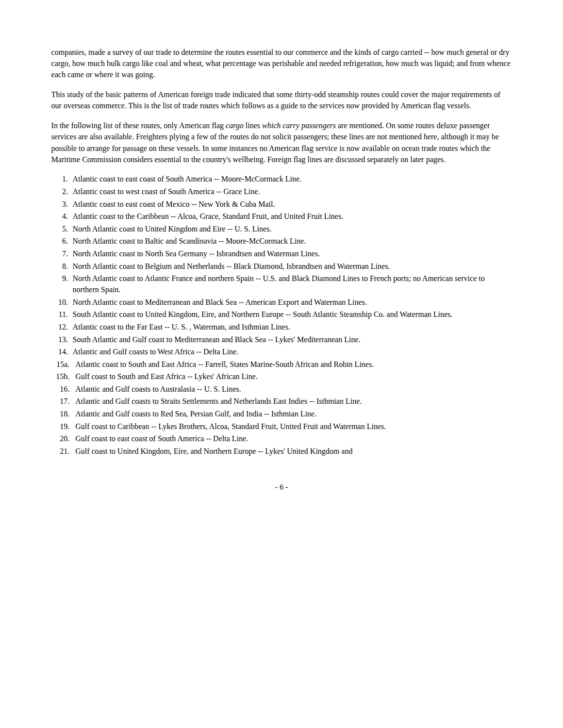companies, made a survey of our trade to determine the routes essential to our commerce and the kinds of cargo carried -- how much general or dry cargo, how much bulk cargo like coal and wheat, what percentage was perishable and needed refrigeration, how much was liquid; and from whence each came or where it was going.
This study of the basic patterns of American foreign trade indicated that some thirty-odd steamship routes could cover the major requirements of our overseas commerce. This is the list of trade routes which follows as a guide to the services now provided by American flag vessels.
In the following list of these routes, only American flag cargo lines which carry passengers are mentioned. On some routes deluxe passenger services are also available. Freighters plying a few of the routes do not solicit passengers; these lines are not mentioned here, although it may be possible to arrange for passage on these vessels. In some instances no American flag service is now available on ocean trade routes which the Maritime Commission considers essential to the country's wellbeing. Foreign flag lines are discussed separately on later pages.
Atlantic coast to east coast of South America -- Moore-McCormack Line.
Atlantic coast to west coast of South America -- Grace Line.
Atlantic coast to east coast of Mexico -- New York & Cuba Mail.
Atlantic coast to the Caribbean -- Alcoa, Grace, Standard Fruit, and United Fruit Lines.
North Atlantic coast to United Kingdom and Eire -- U. S. Lines.
North Atlantic coast to Baltic and Scandinavia -- Moore-McCormack Line.
North Atlantic coast to North Sea Germany -- Isbrandtsen and Waterman Lines.
North Atlantic coast to Belgium and Netherlands -- Black Diamond, Isbrandtsen and Waterman Lines.
North Atlantic coast to Atlantic France and northern Spain -- U.S. and Black Diamond Lines to French ports; no American service to northern Spain.
North Atlantic coast to Mediterranean and Black Sea -- American Export and Waterman Lines.
South Atlantic coast to United Kingdom, Eire, and Northern Europe -- South Atlantic Steamship Co. and Waterman Lines.
Atlantic coast to the Far East -- U. S. , Waterman, and Isthmian Lines.
South Atlantic and Gulf coast to Mediterranean and Black Sea -- Lykes' Mediterranean Line.
Atlantic and Gulf coasts to West Africa -- Delta Line.
15a. Atlantic coast to South and East Africa -- Farrell, States Marine-South African and Robin Lines.
15b. Gulf coast to South and East Africa -- Lykes' African Line.
16. Atlantic and Gulf coasts to Australasia -- U. S. Lines.
17. Atlantic and Gulf coasts to Straits Settlements and Netherlands East Indies -- Isthmian Line.
18. Atlantic and Gulf coasts to Red Sea, Persian Gulf, and India -- Isthmian Line.
19. Gulf coast to Caribbean -- Lykes Brothers, Alcoa, Standard Fruit, United Fruit and Waterman Lines.
20. Gulf coast to east coast of South America -- Delta Line.
21. Gulf coast to United Kingdom, Eire, and Northern Europe -- Lykes' United Kingdom and
- 6 -